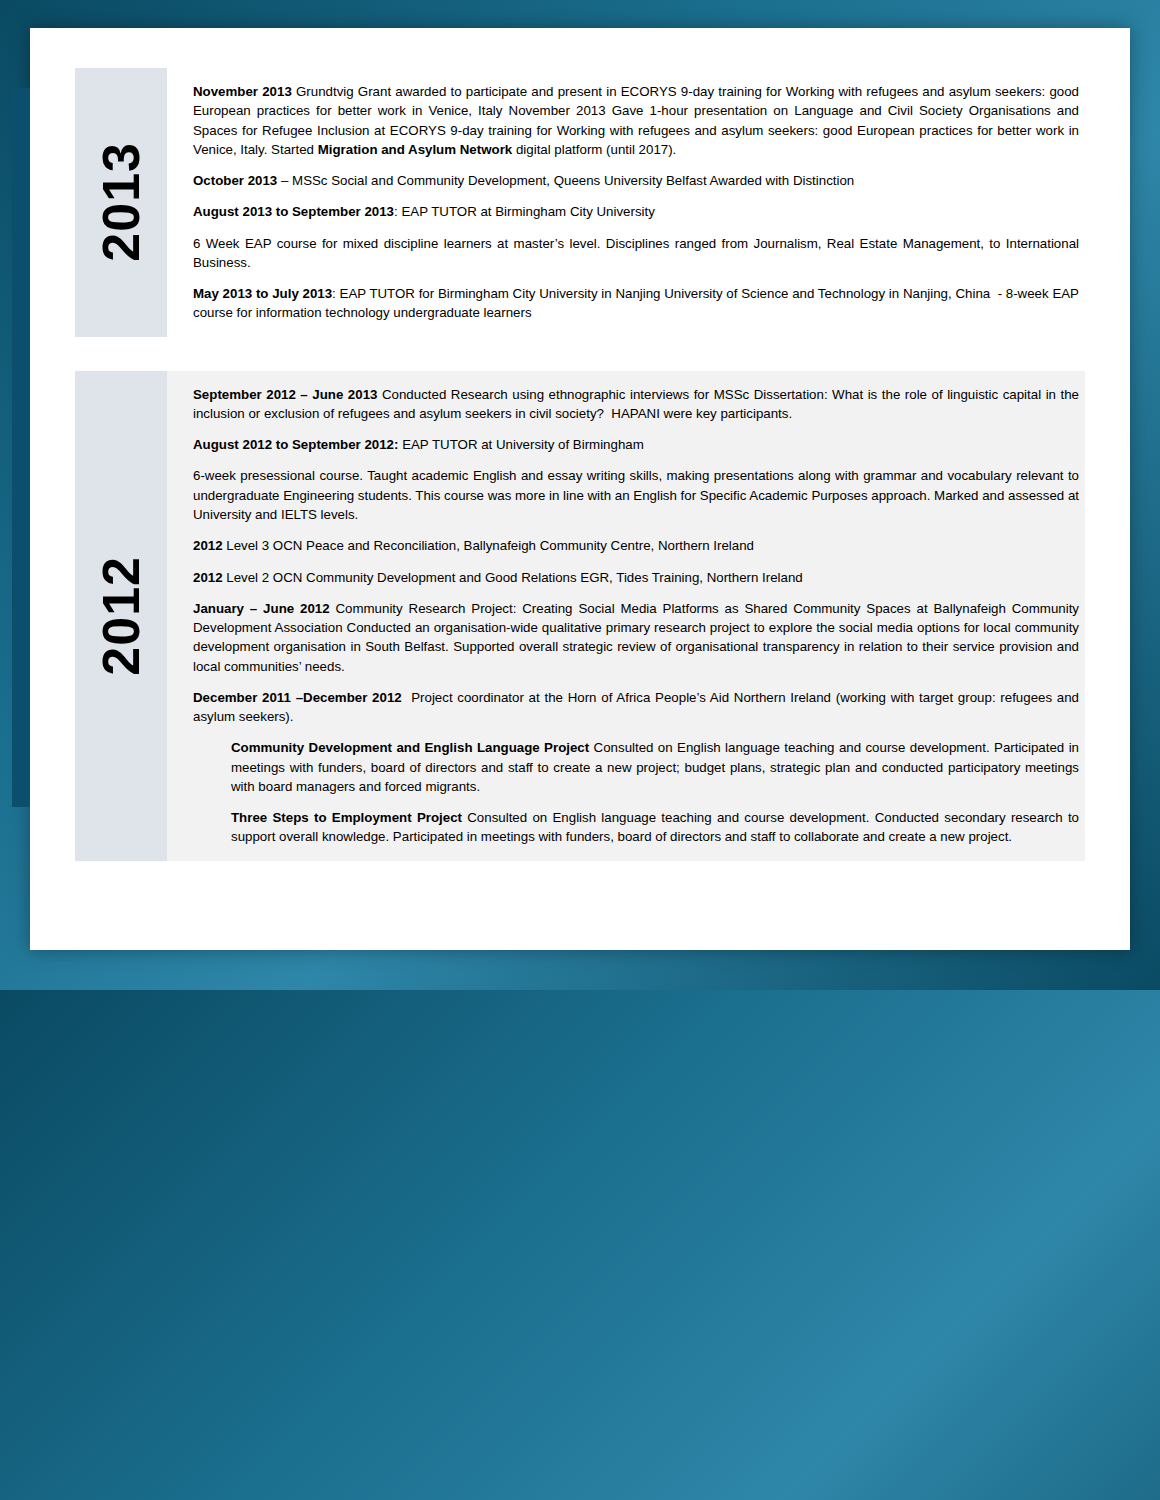2013
November 2013 Grundtvig Grant awarded to participate and present in ECORYS 9-day training for Working with refugees and asylum seekers: good European practices for better work in Venice, Italy November 2013 Gave 1-hour presentation on Language and Civil Society Organisations and Spaces for Refugee Inclusion at ECORYS 9-day training for Working with refugees and asylum seekers: good European practices for better work in Venice, Italy. Started Migration and Asylum Network digital platform (until 2017).
October 2013 – MSSc Social and Community Development, Queens University Belfast Awarded with Distinction
August 2013 to September 2013: EAP TUTOR at Birmingham City University
6 Week EAP course for mixed discipline learners at master’s level. Disciplines ranged from Journalism, Real Estate Management, to International Business.
May 2013 to July 2013: EAP TUTOR for Birmingham City University in Nanjing University of Science and Technology in Nanjing, China - 8-week EAP course for information technology undergraduate learners
2012
September 2012 – June 2013 Conducted Research using ethnographic interviews for MSSc Dissertation: What is the role of linguistic capital in the inclusion or exclusion of refugees and asylum seekers in civil society? HAPANI were key participants.
August 2012 to September 2012: EAP TUTOR at University of Birmingham
6-week presessional course. Taught academic English and essay writing skills, making presentations along with grammar and vocabulary relevant to undergraduate Engineering students. This course was more in line with an English for Specific Academic Purposes approach. Marked and assessed at University and IELTS levels.
2012 Level 3 OCN Peace and Reconciliation, Ballynafeigh Community Centre, Northern Ireland
2012 Level 2 OCN Community Development and Good Relations EGR, Tides Training, Northern Ireland
January – June 2012 Community Research Project: Creating Social Media Platforms as Shared Community Spaces at Ballynafeigh Community Development Association Conducted an organisation-wide qualitative primary research project to explore the social media options for local community development organisation in South Belfast. Supported overall strategic review of organisational transparency in relation to their service provision and local communities’ needs.
December 2011 –December 2012 Project coordinator at the Horn of Africa People’s Aid Northern Ireland (working with target group: refugees and asylum seekers).
Community Development and English Language Project Consulted on English language teaching and course development. Participated in meetings with funders, board of directors and staff to create a new project; budget plans, strategic plan and conducted participatory meetings with board managers and forced migrants.
Three Steps to Employment Project Consulted on English language teaching and course development. Conducted secondary research to support overall knowledge. Participated in meetings with funders, board of directors and staff to collaborate and create a new project.